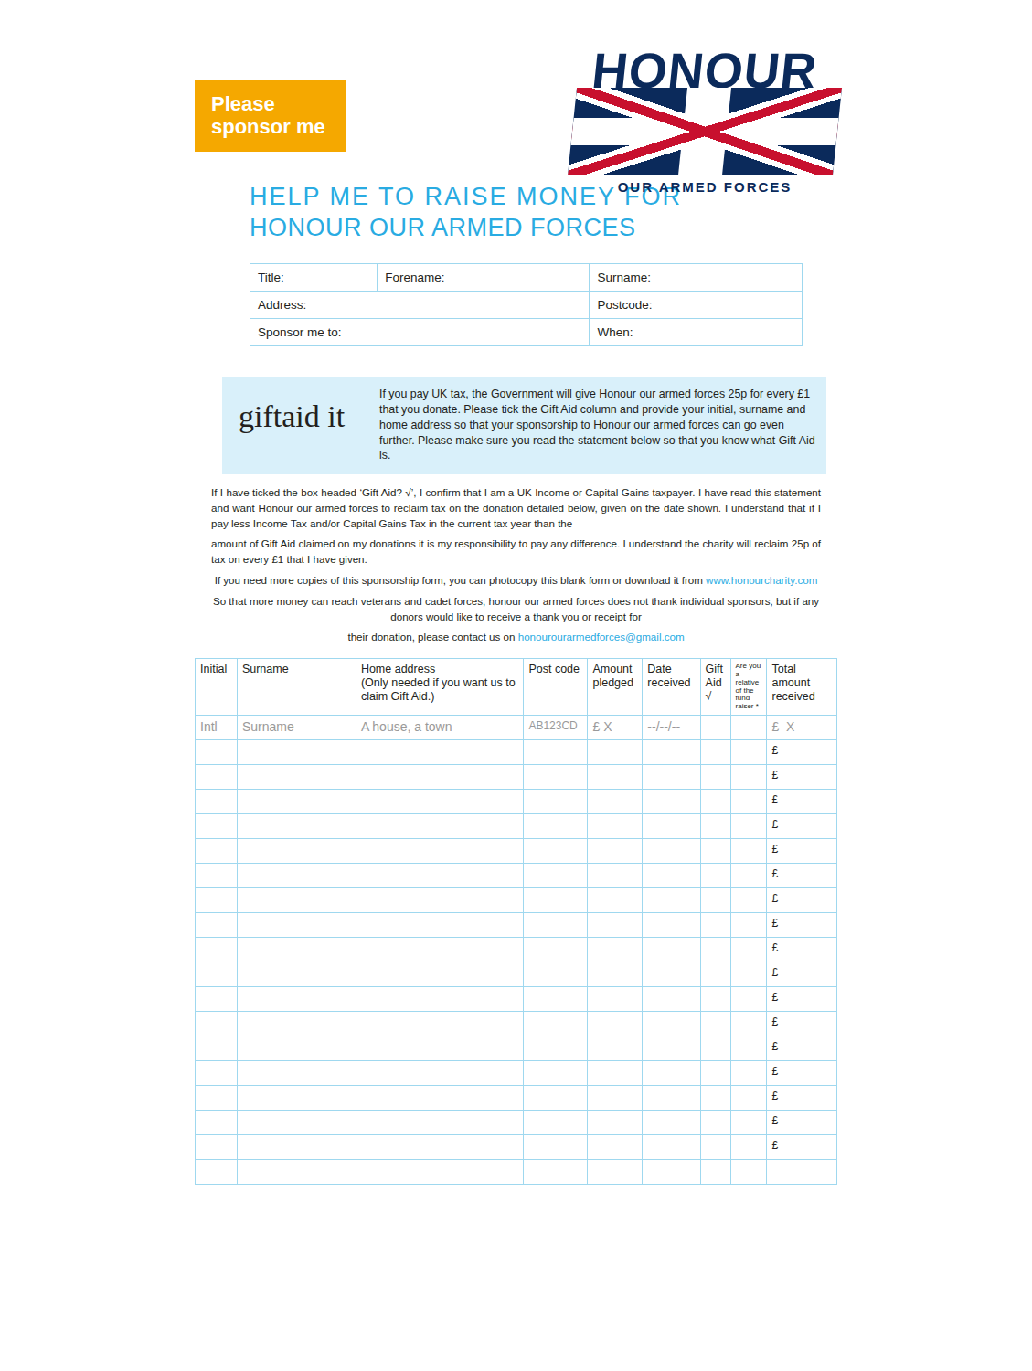Please
sponsor me
HONOUR
OUR ARMED FORCES
HELP ME TO RAISE MONEY FOR
HONOUR OUR ARMED FORCES
| Title: | Forename: | Surname: |
| Address: | Postcode: |
| Sponsor me to: | When: |
giftaid it
If you pay UK tax, the Government will give Honour our armed forces 25p for every £1 that you donate. Please tick the Gift Aid column and provide your initial, surname and home address so that your sponsorship to Honour our armed forces can go even further. Please make sure you read the statement below so that you know what Gift Aid is.
If I have ticked the box headed ‘Gift Aid? √’, I confirm that I am a UK Income or Capital Gains taxpayer. I have read this statement and want Honour our armed forces to reclaim tax on the donation detailed below, given on the date shown. I understand that if I pay less Income Tax and/or Capital Gains Tax in the current tax year than the
amount of Gift Aid claimed on my donations it is my responsibility to pay any difference. I understand the charity will reclaim 25p of tax on every £1 that I have given.
If you need more copies of this sponsorship form, you can photocopy this blank form or download it from www.honourcharity.com
So that more money can reach veterans and cadet forces, honour our armed forces does not thank individual sponsors, but if any donors would like to receive a thank you or receipt for
their donation, please contact us on honourourarmedforces@gmail.com
| Initial | Surname | Home address (Only needed if you want us to claim Gift Aid.) | Post code | Amount pledged | Date received | Gift Aid √ | Are you a relative of the fund raiser * | Total amount received |
| --- | --- | --- | --- | --- | --- | --- | --- | --- |
| Intl | Surname | A house, a town | AB123CD | £ X | --/--/-- | | | £ X |
| | | | | | | | | £ |
| | | | | | | | | £ |
| | | | | | | | | £ |
| | | | | | | | | £ |
| | | | | | | | | £ |
| | | | | | | | | £ |
| | | | | | | | | £ |
| | | | | | | | | £ |
| | | | | | | | | £ |
| | | | | | | | | £ |
| | | | | | | | | £ |
| | | | | | | | | £ |
| | | | | | | | | £ |
| | | | | | | | | £ |
| | | | | | | | | £ |
| | | | | | | | | £ |
| | | | | | | | | £ |